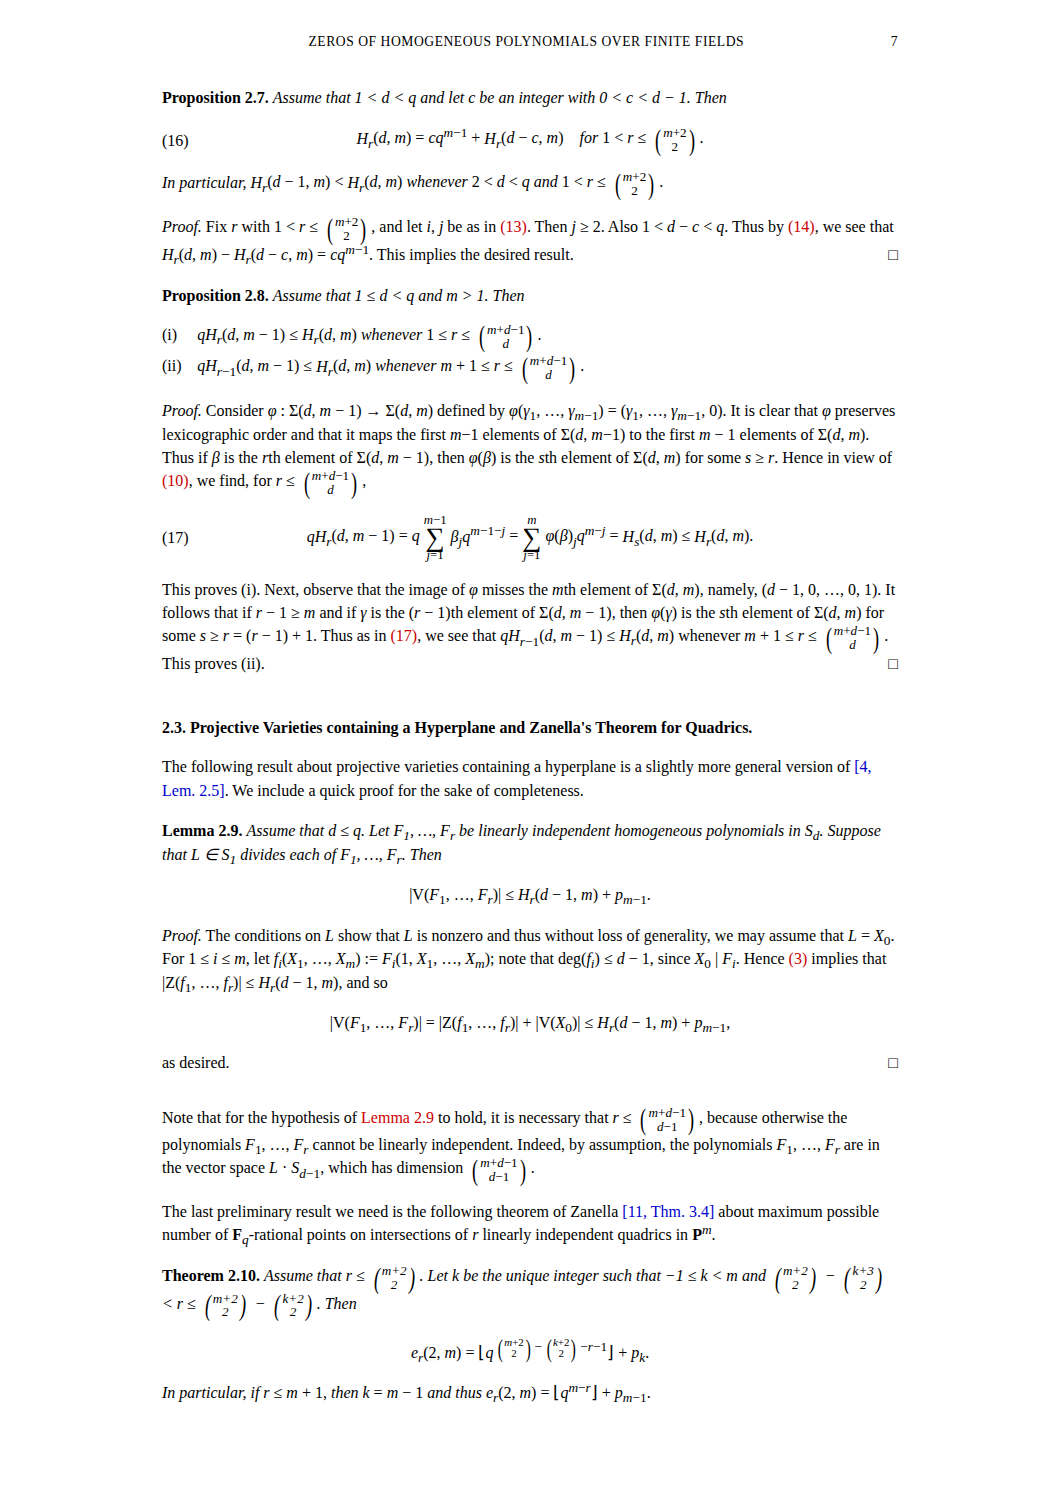ZEROS OF HOMOGENEOUS POLYNOMIALS OVER FINITE FIELDS 7
Proposition 2.7. Assume that 1 < d < q and let c be an integer with 0 < c < d − 1. Then
(16) Hr(d, m) = cqm−1 + Hr(d − c, m) for 1 < r ≤ (m+2
2).
In particular, Hr(d − 1, m) < Hr(d, m) whenever 2 < d < q and 1 < r ≤ (m+2
2).
Proof. Fix r with 1 < r ≤ (m+2
2), and let i, j be as in (13). Then j ≥ 2. Also 1 < d − c < q. Thus by (14), we see that Hr(d, m) − Hr(d − c, m) = cqm−1. This implies the desired result. □
Proposition 2.8. Assume that 1 ≤ d < q and m > 1. Then
(i) qHr(d, m − 1) ≤ Hr(d, m) whenever 1 ≤ r ≤ (m+d−1
d).
(ii) qHr−1(d, m − 1) ≤ Hr(d, m) whenever m + 1 ≤ r ≤ (m+d−1
d).
Proof. Consider φ : Σ(d, m − 1) → Σ(d, m) defined by φ(γ1, …, γm−1) = (γ1, …, γm−1, 0). It is clear that φ preserves lexicographic order and that it maps the first m−1 elements of Σ(d, m−1) to the first m − 1 elements of Σ(d, m). Thus if β is the rth element of Σ(d, m − 1), then φ(β) is the sth element of Σ(d, m) for some s ≥ r. Hence in view of (10), we find, for r ≤ (m+d−1
d),
(17) qHr(d, m − 1) = q m−1
∑
j=1 βjqm−1−j = m
∑
j=1 φ(β)jqm−j = Hs(d, m) ≤ Hr(d, m).
This proves (i). Next, observe that the image of φ misses the mth element of Σ(d, m), namely, (d − 1, 0, …, 0, 1). It follows that if r − 1 ≥ m and if γ is the (r − 1)th element of Σ(d, m − 1), then φ(γ) is the sth element of Σ(d, m) for some s ≥ r = (r − 1) + 1. Thus as in (17), we see that qHr−1(d, m − 1) ≤ Hr(d, m) whenever m + 1 ≤ r ≤ (m+d−1
d). This proves (ii). □
2.3. Projective Varieties containing a Hyperplane and Zanella's Theorem for Quadrics.
The following result about projective varieties containing a hyperplane is a slightly more general version of [4, Lem. 2.5]. We include a quick proof for the sake of completeness.
Lemma 2.9. Assume that d ≤ q. Let F1, …, Fr be linearly independent homogeneous polynomials in Sd. Suppose that L ∈ S1 divides each of F1, …, Fr. Then
|V(F1, …, Fr)| ≤ Hr(d − 1, m) + pm−1.
Proof. The conditions on L show that L is nonzero and thus without loss of generality, we may assume that L = X0. For 1 ≤ i ≤ m, let fi(X1, …, Xm) := Fi(1, X1, …, Xm); note that deg(fi) ≤ d − 1, since X0 | Fi. Hence (3) implies that |Z(f1, …, fr)| ≤ Hr(d − 1, m), and so
|V(F1, …, Fr)| = |Z(f1, …, fr)| + |V(X0)| ≤ Hr(d − 1, m) + pm−1,
as desired. □
Note that for the hypothesis of Lemma 2.9 to hold, it is necessary that r ≤ (m+d−1
d−1), because otherwise the polynomials F1, …, Fr cannot be linearly independent. Indeed, by assumption, the polynomials F1, …, Fr are in the vector space L · Sd−1, which has dimension (m+d−1
d−1).
The last preliminary result we need is the following theorem of Zanella [11, Thm. 3.4] about maximum possible number of Fq-rational points on intersections of r linearly independent quadrics in Pm.
Theorem 2.10. Assume that r ≤ (m+2
2). Let k be the unique integer such that −1 ≤ k < m and (m+2
2) − (k+3
2) < r ≤ (m+2
2) − (k+2
2). Then
er(2, m) = ⌊q(m+2
2)−(k+2
2)−r−1⌋ + pk.
In particular, if r ≤ m + 1, then k = m − 1 and thus er(2, m) = ⌊qm−r⌋ + pm−1.